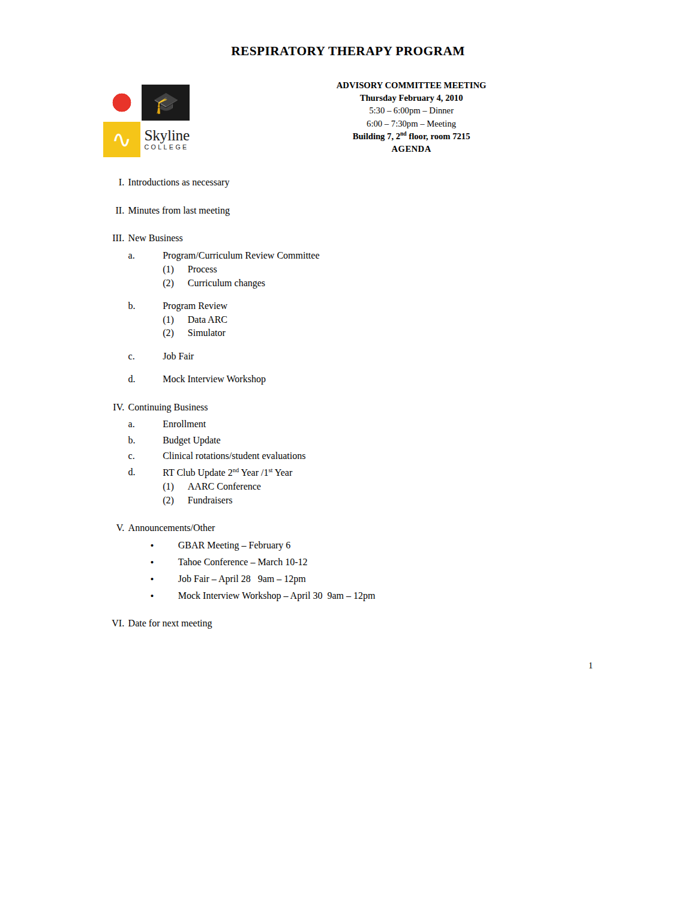RESPIRATORY THERAPY PROGRAM
🎓
∿
Skyline COLLEGE
ADVISORY COMMITTEE MEETING
Thursday February 4, 2010
5:30 – 6:00pm – Dinner
6:00 – 7:30pm – Meeting
Building 7, 2nd floor, room 7215
AGENDA
I. Introductions as necessary
II. Minutes from last meeting
III. New Business
a. Program/Curriculum Review Committee
(1) Process
(2) Curriculum changes
b. Program Review
(1) Data ARC
(2) Simulator
c. Job Fair
d. Mock Interview Workshop
IV. Continuing Business
a. Enrollment
b. Budget Update
c. Clinical rotations/student evaluations
d. RT Club Update 2nd Year /1st Year
(1) AARC Conference
(2) Fundraisers
V. Announcements/Other
GBAR Meeting – February 6
Tahoe Conference – March 10-12
Job Fair – April 28 9am – 12pm
Mock Interview Workshop – April 30 9am – 12pm
VI. Date for next meeting
1